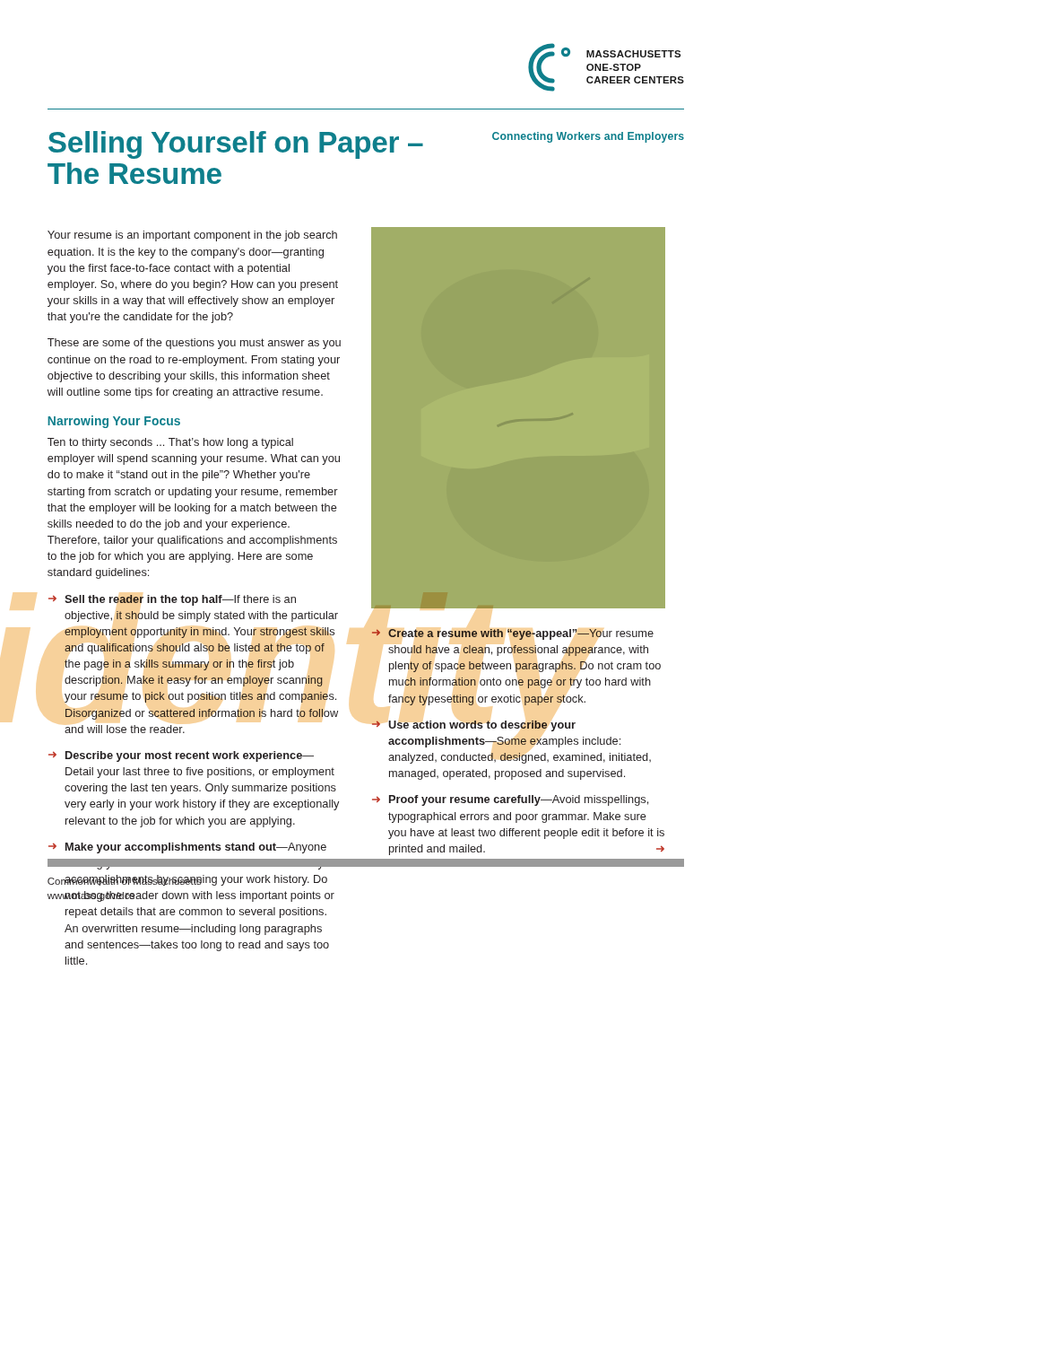Massachusetts
One-Stop
Career Centers
Selling Yourself on Paper –
The Resume
Connecting Workers and Employers
Your resume is an important component in the job search equation. It is the key to the company's door—granting you the first face-to-face contact with a potential employer. So, where do you begin? How can you present your skills in a way that will effectively show an employer that you're the candidate for the job?
These are some of the questions you must answer as you continue on the road to re-employment. From stating your objective to describing your skills, this information sheet will outline some tips for creating an attractive resume.
Narrowing Your Focus
Ten to thirty seconds ... That’s how long a typical employer will spend scanning your resume. What can you do to make it “stand out in the pile”? Whether you're starting from scratch or updating your resume, remember that the employer will be looking for a match between the skills needed to do the job and your experience. Therefore, tailor your qualifications and accomplishments to the job for which you are applying. Here are some standard guidelines:
Sell the reader in the top half—If there is an objective, it should be simply stated with the particular employment opportunity in mind. Your strongest skills and qualifications should also be listed at the top of the page in a skills summary or in the first job description. Make it easy for an employer scanning your resume to pick out position titles and companies. Disorganized or scattered information is hard to follow and will lose the reader.
Describe your most recent work experience—Detail your last three to five positions, or employment covering the last ten years. Only summarize positions very early in your work history if they are exceptionally relevant to the job for which you are applying.
Make your accomplishments stand out—Anyone reading your resume should be able to determine your accomplishments by scanning your work history. Do not bog the reader down with less important points or repeat details that are common to several positions. An overwritten resume—including long paragraphs and sentences—takes too long to read and says too little.
Create a resume with “eye-appeal”—Your resume should have a clean, professional appearance, with plenty of space between paragraphs. Do not cram too much information onto one page or try too hard with fancy typesetting or exotic paper stock.
Use action words to describe your accomplishments—Some examples include: analyzed, conducted, designed, examined, initiated, managed, operated, proposed and supervised.
Proof your resume carefully—Avoid misspellings, typographical errors and poor grammar. Make sure you have at least two different people edit it before it is printed and mailed.
➜
identity
Commonwealth of Massachusetts
www.mass.gov/dcs